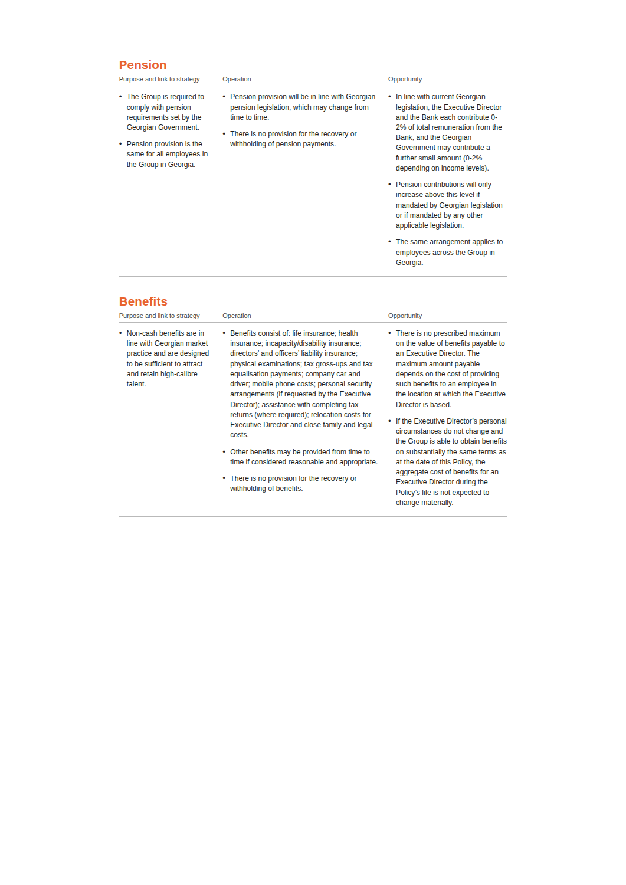Pension
| Purpose and link to strategy | | Operation | | Opportunity |
| --- | --- | --- | --- | --- |
| The Group is required to comply with pension requirements set by the Georgian Government. Pension provision is the same for all employees in the Group in Georgia. | | Pension provision will be in line with Georgian pension legislation, which may change from time to time. There is no provision for the recovery or withholding of pension payments. | | In line with current Georgian legislation, the Executive Director and the Bank each contribute 0-2% of total remuneration from the Bank, and the Georgian Government may contribute a further small amount (0-2% depending on income levels). Pension contributions will only increase above this level if mandated by Georgian legislation or if mandated by any other applicable legislation. The same arrangement applies to employees across the Group in Georgia. |
Benefits
| Purpose and link to strategy | | Operation | | Opportunity |
| --- | --- | --- | --- | --- |
| Non-cash benefits are in line with Georgian market practice and are designed to be sufficient to attract and retain high-calibre talent. | | Benefits consist of: life insurance; health insurance; incapacity/disability insurance; directors’ and officers’ liability insurance; physical examinations; tax gross-ups and tax equalisation payments; company car and driver; mobile phone costs; personal security arrangements (if requested by the Executive Director); assistance with completing tax returns (where required); relocation costs for Executive Director and close family and legal costs. Other benefits may be provided from time to time if considered reasonable and appropriate. There is no provision for the recovery or withholding of benefits. | | There is no prescribed maximum on the value of benefits payable to an Executive Director. The maximum amount payable depends on the cost of providing such benefits to an employee in the location at which the Executive Director is based. If the Executive Director’s personal circumstances do not change and the Group is able to obtain benefits on substantially the same terms as at the date of this Policy, the aggregate cost of benefits for an Executive Director during the Policy’s life is not expected to change materially. |